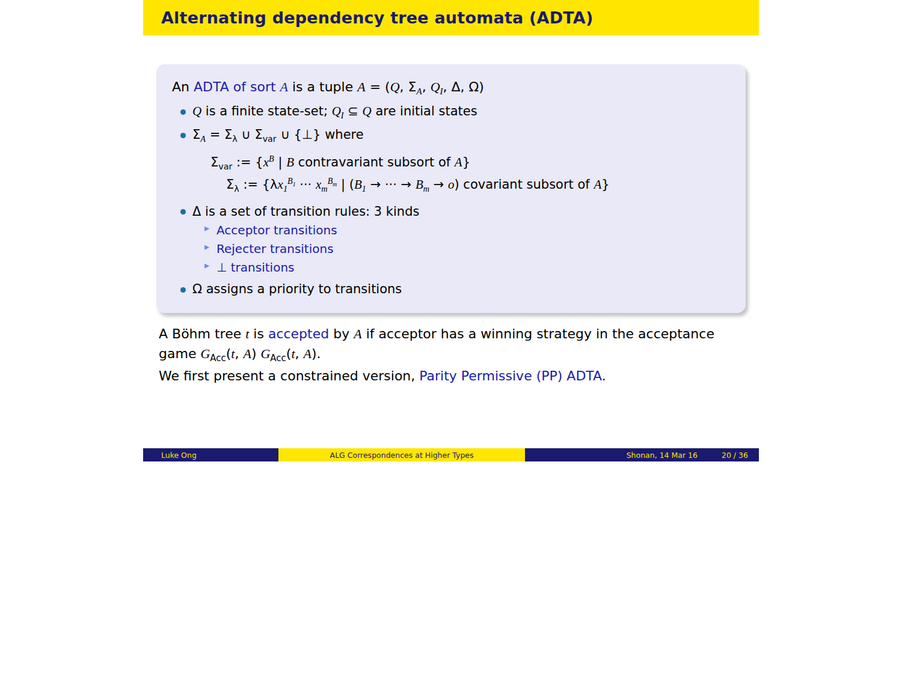Alternating dependency tree automata (ADTA)
An ADTA of sort A is a tuple A = (Q, ΣA, QI, Δ, Ω)
Q is a finite state-set; QI ⊆ Q are initial states
ΣA = Σλ ∪ Σvar ∪ {⊥} where
Σvar := {xB | B contravariant subsort of A} Σλ := {λx1B1 ··· xmBm | (B1 → ··· → Bm → o) covariant subsort of A}
Δ is a set of transition rules: 3 kinds
Acceptor transitions
Rejecter transitions
⊥ transitions
Ω assigns a priority to transitions
A Böhm tree t is accepted by A if acceptor has a winning strategy in the acceptance game GAcc(t, A) GAcc(t, A).
We first present a constrained version, Parity Permissive (PP) ADTA.
Luke Ong
ALG Correspondences at Higher Types
Shonan, 14 Mar 1620 / 36